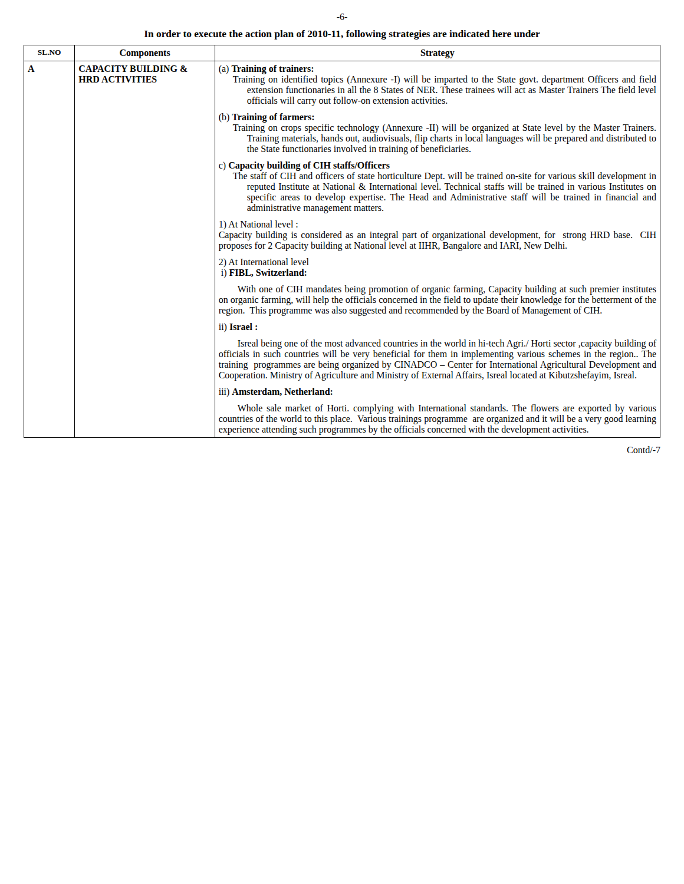-6-
In order to execute the action plan of 2010-11, following strategies are indicated here under
| SL.NO | Components | Strategy |
| --- | --- | --- |
| A | CAPACITY BUILDING & HRD ACTIVITIES | (a) Training of trainers: Training on identified topics (Annexure -I) will be imparted to the State govt. department Officers and field extension functionaries in all the 8 States of NER. These trainees will act as Master Trainers The field level officials will carry out follow-on extension activities. (b) Training of farmers: Training on crops specific technology (Annexure -II) will be organized at State level by the Master Trainers. Training materials, hands out, audiovisuals, flip charts in local languages will be prepared and distributed to the State functionaries involved in training of beneficiaries. c) Capacity building of CIH staffs/Officers The staff of CIH and officers of state horticulture Dept. will be trained on-site for various skill development in reputed Institute at National & International level. Technical staffs will be trained in various Institutes on specific areas to develop expertise. The Head and Administrative staff will be trained in financial and administrative management matters. 1) At National level : Capacity building is considered as an integral part of organizational development, for strong HRD base. CIH proposes for 2 Capacity building at National level at IIHR, Bangalore and IARI, New Delhi. 2) At International level i) FIBL, Switzerland: With one of CIH mandates being promotion of organic farming, Capacity building at such premier institutes on organic farming, will help the officials concerned in the field to update their knowledge for the betterment of the region. This programme was also suggested and recommended by the Board of Management of CIH. ii) Israel : Isreal being one of the most advanced countries in the world in hi-tech Agri./ Horti sector ,capacity building of officials in such countries will be very beneficial for them in implementing various schemes in the region.. The training programmes are being organized by CINADCO – Center for International Agricultural Development and Cooperation. Ministry of Agriculture and Ministry of External Affairs, Isreal located at Kibutzshefayim, Isreal. iii) Amsterdam, Netherland: Whole sale market of Horti. complying with International standards. The flowers are exported by various countries of the world to this place. Various trainings programme are organized and it will be a very good learning experience attending such programmes by the officials concerned with the development activities. |
Contd/-7